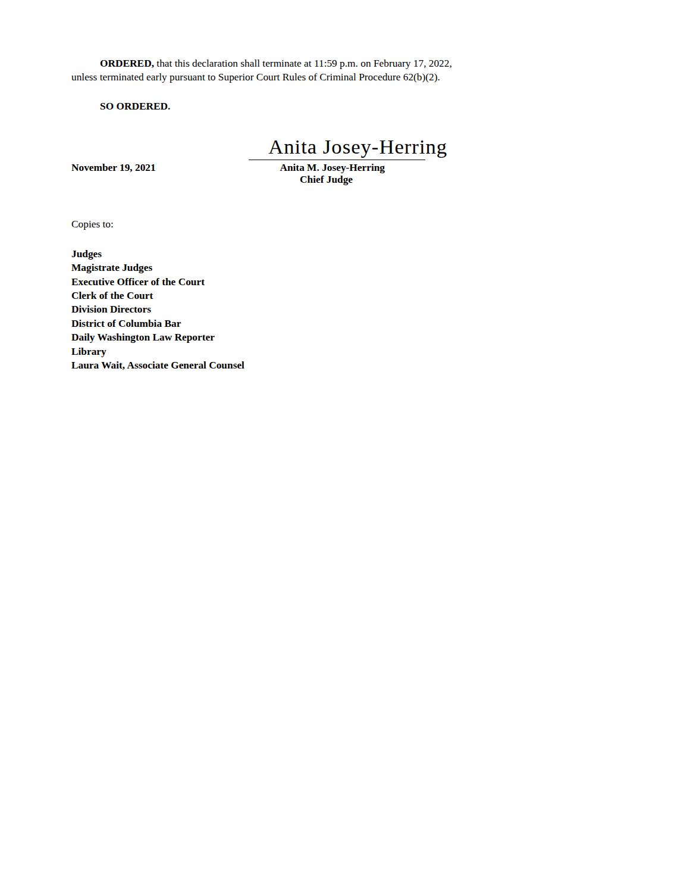ORDERED, that this declaration shall terminate at 11:59 p.m. on February 17, 2022, unless terminated early pursuant to Superior Court Rules of Criminal Procedure 62(b)(2).
SO ORDERED.
Anita Josey-Herring
November 19, 2021
Anita M. Josey-Herring Chief Judge
Copies to:
Judges
Magistrate Judges
Executive Officer of the Court
Clerk of the Court
Division Directors
District of Columbia Bar
Daily Washington Law Reporter
Library
Laura Wait, Associate General Counsel